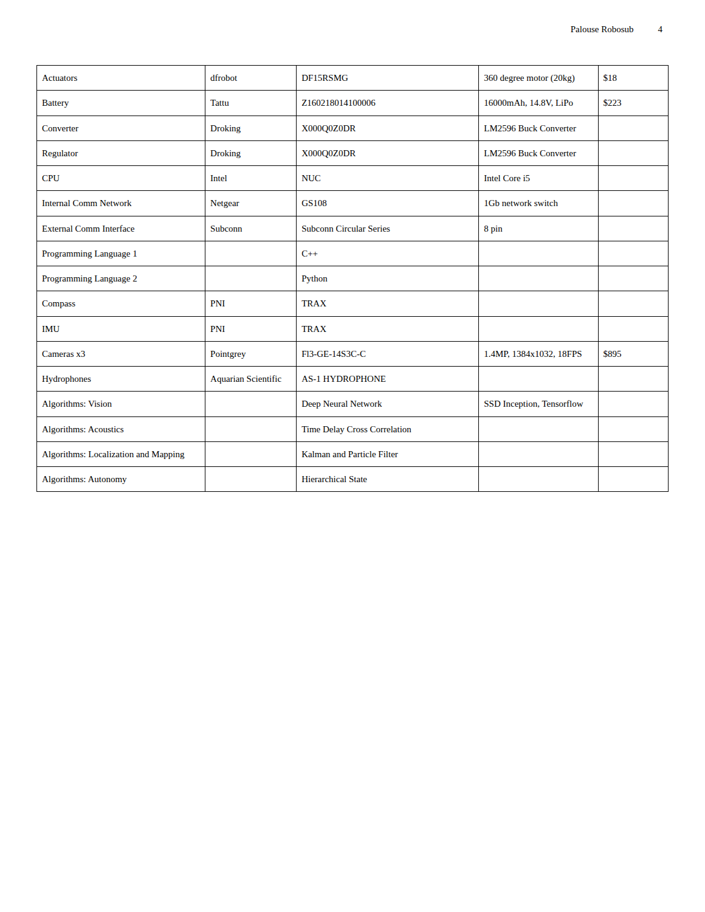Palouse Robosub 4
| Actuators | dfrobot | DF15RSMG | 360 degree motor (20kg) | $18 |
| Battery | Tattu | Z160218014100006 | 16000mAh, 14.8V, LiPo | $223 |
| Converter | Droking | X000Q0Z0DR | LM2596 Buck Converter | |
| Regulator | Droking | X000Q0Z0DR | LM2596 Buck Converter | |
| CPU | Intel | NUC | Intel Core i5 | |
| Internal Comm Network | Netgear | GS108 | 1Gb network switch | |
| External Comm Interface | Subconn | Subconn Circular Series | 8 pin | |
| Programming Language 1 | | C++ | | |
| Programming Language 2 | | Python | | |
| Compass | PNI | TRAX | | |
| IMU | PNI | TRAX | | |
| Cameras x3 | Pointgrey | Fl3-GE-14S3C-C | 1.4MP, 1384x1032, 18FPS | $895 |
| Hydrophones | Aquarian Scientific | AS-1 HYDROPHONE | | |
| Algorithms: Vision | | Deep Neural Network | SSD Inception, Tensorflow | |
| Algorithms: Acoustics | | Time Delay Cross Correlation | | |
| Algorithms: Localization and Mapping | | Kalman and Particle Filter | | |
| Algorithms: Autonomy | | Hierarchical State | | |